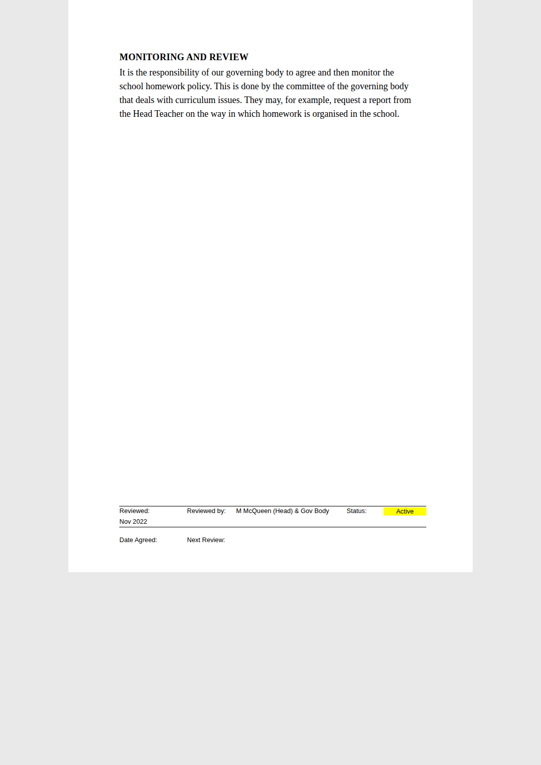MONITORING AND REVIEW
It is the responsibility of our governing body to agree and then monitor the school homework policy. This is done by the committee of the governing body that deals with curriculum issues. They may, for example, request a report from the Head Teacher on the way in which homework is organised in the school.
| Reviewed: | Reviewed by: | M McQueen (Head) & Gov Body | Status: | Active |
| Nov 2022 | | | | |
| Date Agreed: | Next Review: | | | |